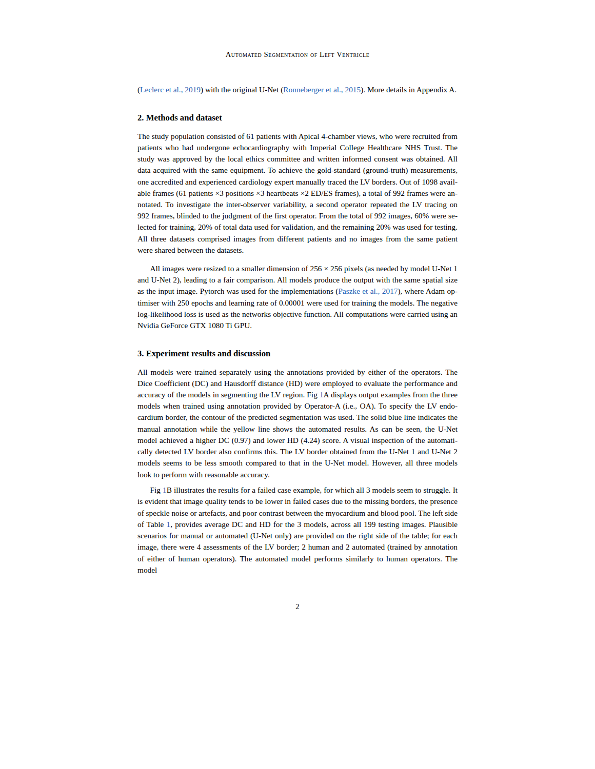Automated Segmentation of Left Ventricle
(Leclerc et al., 2019) with the original U-Net (Ronneberger et al., 2015). More details in Appendix A.
2. Methods and dataset
The study population consisted of 61 patients with Apical 4-chamber views, who were recruited from patients who had undergone echocardiography with Imperial College Healthcare NHS Trust. The study was approved by the local ethics committee and written informed consent was obtained. All data acquired with the same equipment. To achieve the gold-standard (ground-truth) measurements, one accredited and experienced cardiology expert manually traced the LV borders. Out of 1098 available frames (61 patients ×3 positions ×3 heartbeats ×2 ED/ES frames), a total of 992 frames were annotated. To investigate the inter-observer variability, a second operator repeated the LV tracing on 992 frames, blinded to the judgment of the first operator. From the total of 992 images, 60% were selected for training, 20% of total data used for validation, and the remaining 20% was used for testing. All three datasets comprised images from different patients and no images from the same patient were shared between the datasets.
All images were resized to a smaller dimension of 256 × 256 pixels (as needed by model U-Net 1 and U-Net 2), leading to a fair comparison. All models produce the output with the same spatial size as the input image. Pytorch was used for the implementations (Paszke et al., 2017), where Adam optimiser with 250 epochs and learning rate of 0.00001 were used for training the models. The negative log-likelihood loss is used as the networks objective function. All computations were carried using an Nvidia GeForce GTX 1080 Ti GPU.
3. Experiment results and discussion
All models were trained separately using the annotations provided by either of the operators. The Dice Coefficient (DC) and Hausdorff distance (HD) were employed to evaluate the performance and accuracy of the models in segmenting the LV region. Fig 1 A displays output examples from the three models when trained using annotation provided by Operator-A (i.e., OA). To specify the LV endocardium border, the contour of the predicted segmentation was used. The solid blue line indicates the manual annotation while the yellow line shows the automated results. As can be seen, the U-Net model achieved a higher DC (0.97) and lower HD (4.24) score. A visual inspection of the automatically detected LV border also confirms this. The LV border obtained from the U-Net 1 and U-Net 2 models seems to be less smooth compared to that in the U-Net model. However, all three models look to perform with reasonable accuracy.
Fig 1 B illustrates the results for a failed case example, for which all 3 models seem to struggle. It is evident that image quality tends to be lower in failed cases due to the missing borders, the presence of speckle noise or artefacts, and poor contrast between the myocardium and blood pool. The left side of Table 1, provides average DC and HD for the 3 models, across all 199 testing images. Plausible scenarios for manual or automated (U-Net only) are provided on the right side of the table; for each image, there were 4 assessments of the LV border; 2 human and 2 automated (trained by annotation of either of human operators). The automated model performs similarly to human operators. The model
2